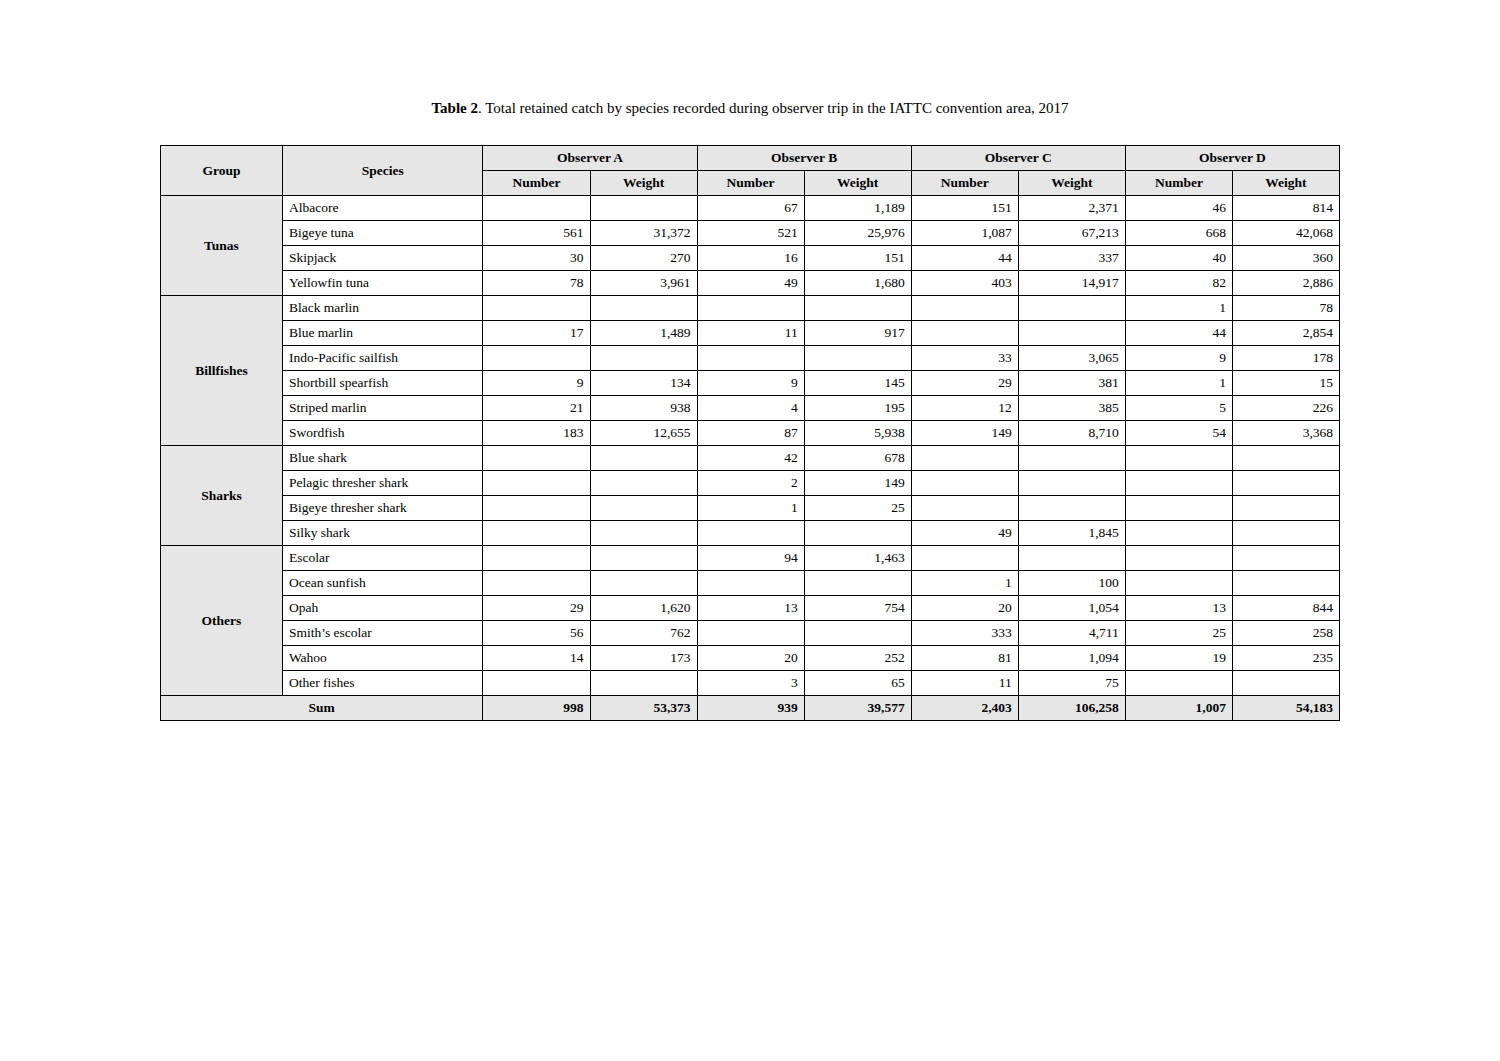Table 2. Total retained catch by species recorded during observer trip in the IATTC convention area, 2017
| Group | Species | Observer A | Observer B | Observer C | Observer D |
| --- | --- | --- | --- | --- | --- |
| Number | Weight | Number | Weight | Number | Weight | Number | Weight |
| Tunas | Albacore | | | 67 | 1,189 | 151 | 2,371 | 46 | 814 |
| Bigeye tuna | 561 | 31,372 | 521 | 25,976 | 1,087 | 67,213 | 668 | 42,068 |
| Skipjack | 30 | 270 | 16 | 151 | 44 | 337 | 40 | 360 |
| Yellowfin tuna | 78 | 3,961 | 49 | 1,680 | 403 | 14,917 | 82 | 2,886 |
| Billfishes | Black marlin | | | | | | | 1 | 78 |
| Blue marlin | 17 | 1,489 | 11 | 917 | | | 44 | 2,854 |
| Indo-Pacific sailfish | | | | | 33 | 3,065 | 9 | 178 |
| Shortbill spearfish | 9 | 134 | 9 | 145 | 29 | 381 | 1 | 15 |
| Striped marlin | 21 | 938 | 4 | 195 | 12 | 385 | 5 | 226 |
| Swordfish | 183 | 12,655 | 87 | 5,938 | 149 | 8,710 | 54 | 3,368 |
| Sharks | Blue shark | | | 42 | 678 | | | | |
| Pelagic thresher shark | | | 2 | 149 | | | | |
| Bigeye thresher shark | | | 1 | 25 | | | | |
| Silky shark | | | | | 49 | 1,845 | | |
| Others | Escolar | | | 94 | 1,463 | | | | |
| Ocean sunfish | | | | | 1 | 100 | | |
| Opah | 29 | 1,620 | 13 | 754 | 20 | 1,054 | 13 | 844 |
| Smith’s escolar | 56 | 762 | | | 333 | 4,711 | 25 | 258 |
| Wahoo | 14 | 173 | 20 | 252 | 81 | 1,094 | 19 | 235 |
| Other fishes | | | 3 | 65 | 11 | 75 | | |
| Sum | 998 | 53,373 | 939 | 39,577 | 2,403 | 106,258 | 1,007 | 54,183 |